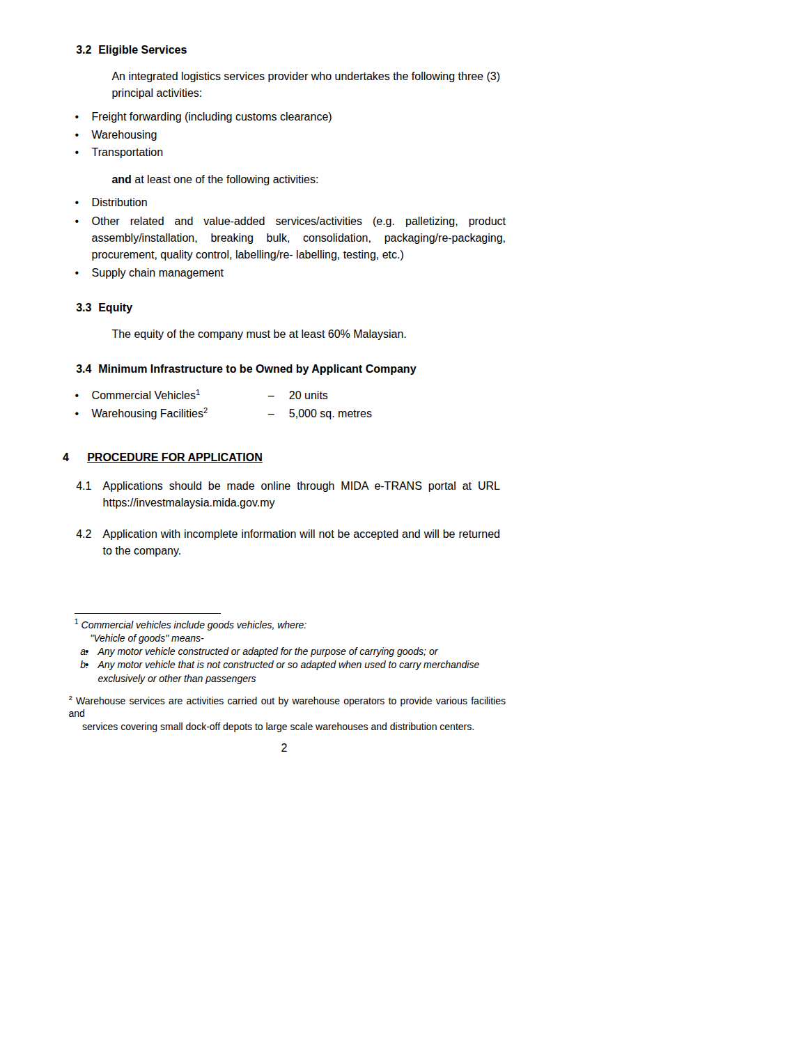3.2 Eligible Services
An integrated logistics services provider who undertakes the following three (3) principal activities:
Freight forwarding (including customs clearance)
Warehousing
Transportation
and at least one of the following activities:
Distribution
Other related and value-added services/activities (e.g. palletizing, product assembly/installation, breaking bulk, consolidation, packaging/re-packaging, procurement, quality control, labelling/re- labelling, testing, etc.)
Supply chain management
3.3 Equity
The equity of the company must be at least 60% Malaysian.
3.4 Minimum Infrastructure to be Owned by Applicant Company
Commercial Vehicles1 – 20 units
Warehousing Facilities2 – 5,000 sq. metres
4 PROCEDURE FOR APPLICATION
4.1 Applications should be made online through MIDA e-TRANS portal at URL https://investmalaysia.mida.gov.my
4.2 Application with incomplete information will not be accepted and will be returned to the company.
1 Commercial vehicles include goods vehicles, where:
"Vehicle of goods" means-
a. Any motor vehicle constructed or adapted for the purpose of carrying goods; or
b. Any motor vehicle that is not constructed or so adapted when used to carry merchandise
exclusively or other than passengers
2 Warehouse services are activities carried out by warehouse operators to provide various facilities and services covering small dock-off depots to large scale warehouses and distribution centers.
2